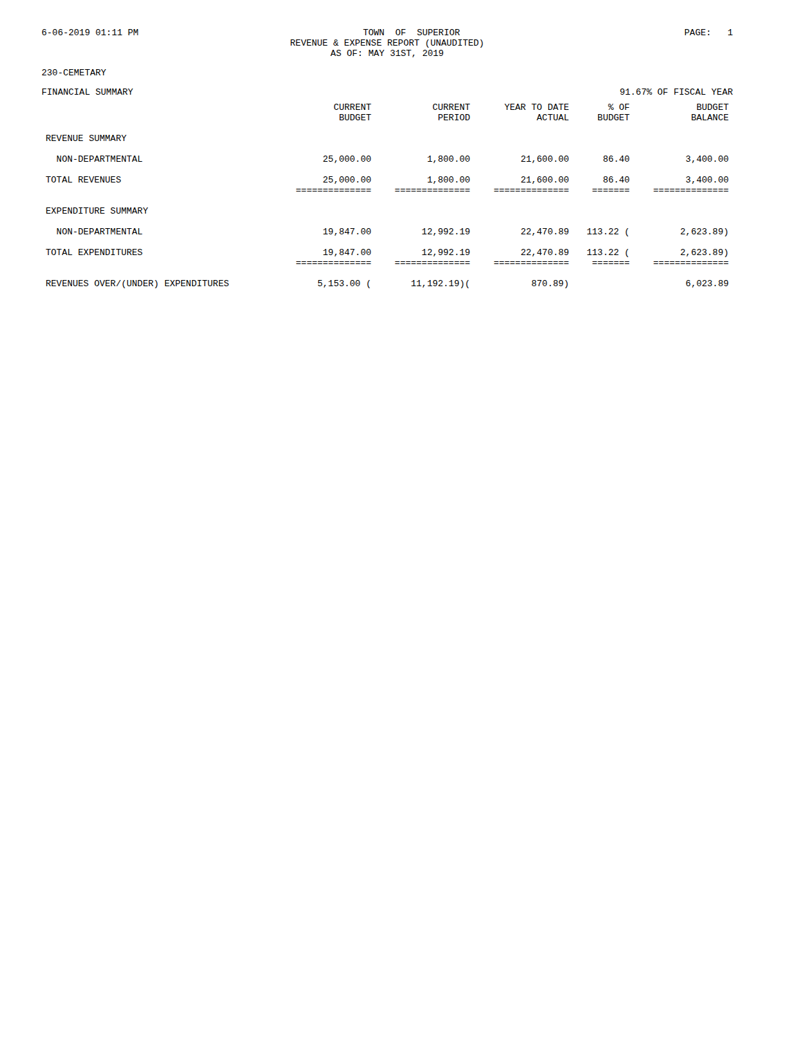6-06-2019 01:11 PM TOWN OF SUPERIOR PAGE: 1
REVENUE & EXPENSE REPORT (UNAUDITED)
AS OF: MAY 31ST, 2019
230-CEMETARY
FINANCIAL SUMMARY 91.67% OF FISCAL YEAR
| | CURRENT | CURRENT | YEAR TO DATE | % OF | BUDGET |
| | BUDGET | PERIOD | ACTUAL | BUDGET | BALANCE |
| REVENUE SUMMARY | | | | | |
| NON-DEPARTMENTAL | 25,000.00 | 1,800.00 | 21,600.00 | 86.40 | 3,400.00 |
| TOTAL REVENUES | 25,000.00 | 1,800.00 | 21,600.00 | 86.40 | 3,400.00 |
| | ============== | ============== | ============== | ======= | ============== |
| EXPENDITURE SUMMARY | | | | | |
| NON-DEPARTMENTAL | 19,847.00 | 12,992.19 | 22,470.89 | 113.22 ( | 2,623.89) |
| TOTAL EXPENDITURES | 19,847.00 | 12,992.19 | 22,470.89 | 113.22 ( | 2,623.89) |
| | ============== | ============== | ============== | ======= | ============== |
| REVENUES OVER/(UNDER) EXPENDITURES | 5,153.00 ( | 11,192.19)( | 870.89) | | 6,023.89 |